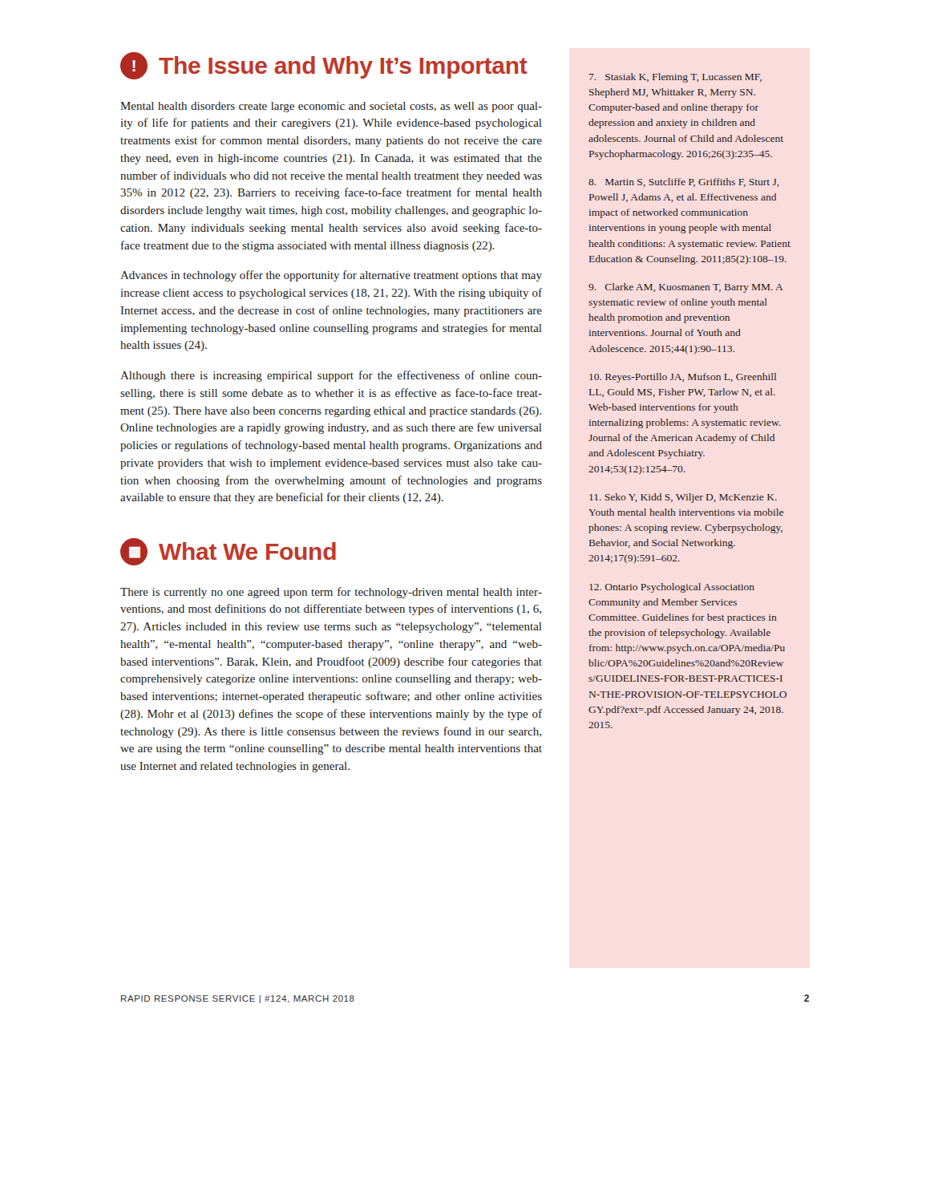!The Issue and Why It’s Important
Mental health disorders create large economic and societal costs, as well as poor quality of life for patients and their caregivers (21). While evidence-based psychological treatments exist for common mental disorders, many patients do not receive the care they need, even in high-income countries (21). In Canada, it was estimated that the number of individuals who did not receive the mental health treatment they needed was 35% in 2012 (22, 23). Barriers to receiving face-to-face treatment for mental health disorders include lengthy wait times, high cost, mobility challenges, and geographic location. Many individuals seeking mental health services also avoid seeking face-to-face treatment due to the stigma associated with mental illness diagnosis (22).
Advances in technology offer the opportunity for alternative treatment options that may increase client access to psychological services (18, 21, 22). With the rising ubiquity of Internet access, and the decrease in cost of online technologies, many practitioners are implementing technology-based online counselling programs and strategies for mental health issues (24).
Although there is increasing empirical support for the effectiveness of online counselling, there is still some debate as to whether it is as effective as face-to-face treatment (25). There have also been concerns regarding ethical and practice standards (26). Online technologies are a rapidly growing industry, and as such there are few universal policies or regulations of technology-based mental health programs. Organizations and private providers that wish to implement evidence-based services must also take caution when choosing from the overwhelming amount of technologies and programs available to ensure that they are beneficial for their clients (12, 24).
▩What We Found
There is currently no one agreed upon term for technology-driven mental health interventions, and most definitions do not differentiate between types of interventions (1, 6, 27). Articles included in this review use terms such as “telepsychology”, “telemental health”, “e-mental health”, “computer-based therapy”, “online therapy”, and “web-based interventions”. Barak, Klein, and Proudfoot (2009) describe four categories that comprehensively categorize online interventions: online counselling and therapy; web-based interventions; internet-operated therapeutic software; and other online activities (28). Mohr et al (2013) defines the scope of these interventions mainly by the type of technology (29). As there is little consensus between the reviews found in our search, we are using the term “online counselling” to describe mental health interventions that use Internet and related technologies in general.
7. Stasiak K, Fleming T, Lucassen MF, Shepherd MJ, Whittaker R, Merry SN. Computer-based and online therapy for depression and anxiety in children and adolescents. Journal of Child and Adolescent Psychopharmacology. 2016;26(3):235–45.
8. Martin S, Sutcliffe P, Griffiths F, Sturt J, Powell J, Adams A, et al. Effectiveness and impact of networked communication interventions in young people with mental health conditions: A systematic review. Patient Education & Counseling. 2011;85(2):108–19.
9. Clarke AM, Kuosmanen T, Barry MM. A systematic review of online youth mental health promotion and prevention interventions. Journal of Youth and Adolescence. 2015;44(1):90–113.
10. Reyes-Portillo JA, Mufson L, Greenhill LL, Gould MS, Fisher PW, Tarlow N, et al. Web-based interventions for youth internalizing problems: A systematic review. Journal of the American Academy of Child and Adolescent Psychiatry. 2014;53(12):1254–70.
11. Seko Y, Kidd S, Wiljer D, McKenzie K. Youth mental health interventions via mobile phones: A scoping review. Cyberpsychology, Behavior, and Social Networking. 2014;17(9):591–602.
12. Ontario Psychological Association Community and Member Services Committee. Guidelines for best practices in the provision of telepsychology. Available from: http://www.psych.on.ca/OPA/media/Public/OPA%20Guidelines%20and%20Reviews/GUIDELINES-FOR-BEST-PRACTICES-IN-THE-PROVISION-OF-TELEPSYCHOLOGY.pdf?ext=.pdf Accessed January 24, 2018. 2015.
RAPID RESPONSE SERVICE | #124, MARCH 2018 2